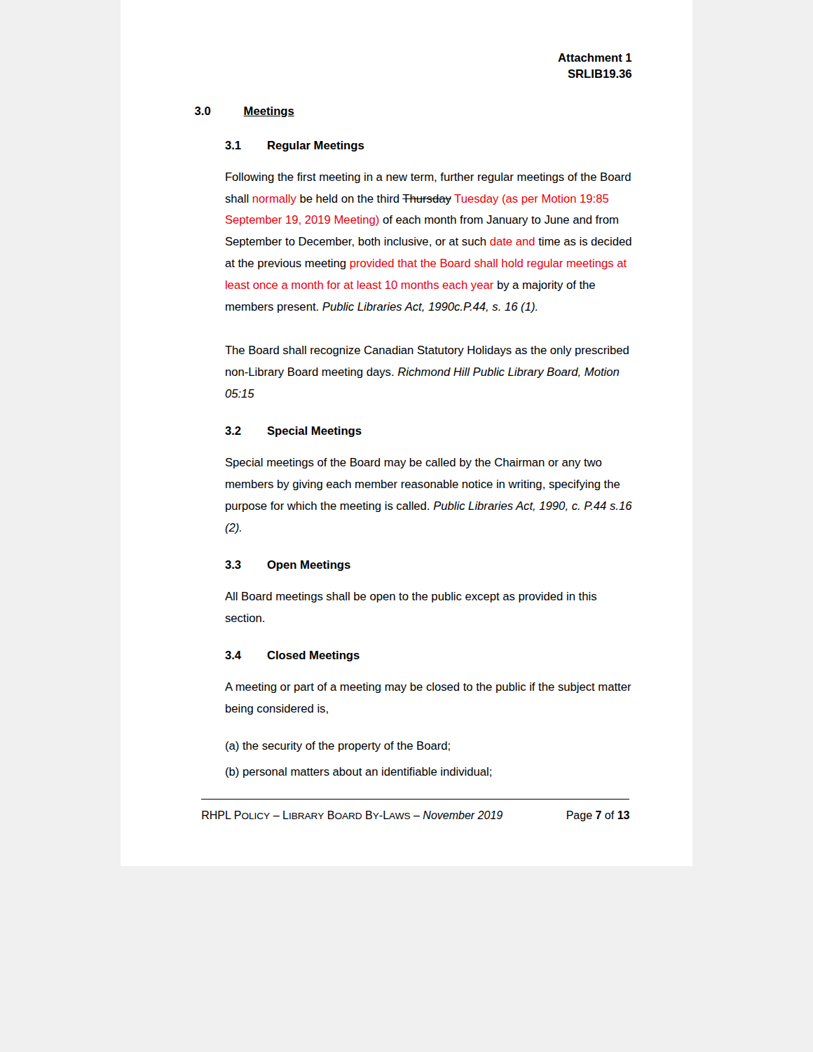Attachment 1
SRLIB19.36
3.0 Meetings
3.1 Regular Meetings
Following the first meeting in a new term, further regular meetings of the Board shall normally be held on the third Thursday Tuesday (as per Motion 19:85 September 19, 2019 Meeting) of each month from January to June and from September to December, both inclusive, or at such date and time as is decided at the previous meeting provided that the Board shall hold regular meetings at least once a month for at least 10 months each year by a majority of the members present. Public Libraries Act, 1990c.P.44, s. 16 (1).
The Board shall recognize Canadian Statutory Holidays as the only prescribed non-Library Board meeting days. Richmond Hill Public Library Board, Motion 05:15
3.2 Special Meetings
Special meetings of the Board may be called by the Chairman or any two members by giving each member reasonable notice in writing, specifying the purpose for which the meeting is called. Public Libraries Act, 1990, c. P.44 s.16 (2).
3.3 Open Meetings
All Board meetings shall be open to the public except as provided in this section.
3.4 Closed Meetings
A meeting or part of a meeting may be closed to the public if the subject matter being considered is,
(a) the security of the property of the Board;
(b) personal matters about an identifiable individual;
RHPL POLICY – LIBRARY BOARD BY-LAWS – November 2019
Page 7 of 13